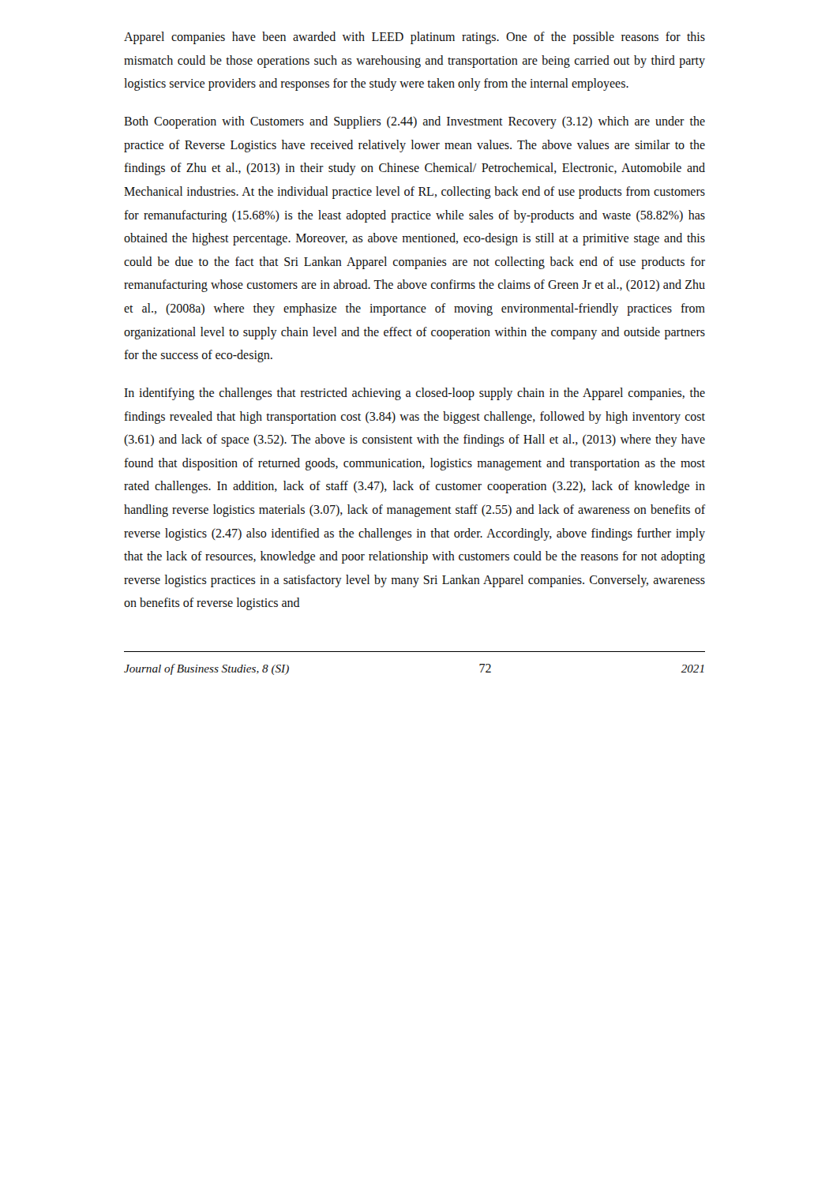Apparel companies have been awarded with LEED platinum ratings. One of the possible reasons for this mismatch could be those operations such as warehousing and transportation are being carried out by third party logistics service providers and responses for the study were taken only from the internal employees.
Both Cooperation with Customers and Suppliers (2.44) and Investment Recovery (3.12) which are under the practice of Reverse Logistics have received relatively lower mean values. The above values are similar to the findings of Zhu et al., (2013) in their study on Chinese Chemical/ Petrochemical, Electronic, Automobile and Mechanical industries. At the individual practice level of RL, collecting back end of use products from customers for remanufacturing (15.68%) is the least adopted practice while sales of by-products and waste (58.82%) has obtained the highest percentage. Moreover, as above mentioned, eco-design is still at a primitive stage and this could be due to the fact that Sri Lankan Apparel companies are not collecting back end of use products for remanufacturing whose customers are in abroad. The above confirms the claims of Green Jr et al., (2012) and Zhu et al., (2008a) where they emphasize the importance of moving environmental-friendly practices from organizational level to supply chain level and the effect of cooperation within the company and outside partners for the success of eco-design.
In identifying the challenges that restricted achieving a closed-loop supply chain in the Apparel companies, the findings revealed that high transportation cost (3.84) was the biggest challenge, followed by high inventory cost (3.61) and lack of space (3.52). The above is consistent with the findings of Hall et al., (2013) where they have found that disposition of returned goods, communication, logistics management and transportation as the most rated challenges. In addition, lack of staff (3.47), lack of customer cooperation (3.22), lack of knowledge in handling reverse logistics materials (3.07), lack of management staff (2.55) and lack of awareness on benefits of reverse logistics (2.47) also identified as the challenges in that order. Accordingly, above findings further imply that the lack of resources, knowledge and poor relationship with customers could be the reasons for not adopting reverse logistics practices in a satisfactory level by many Sri Lankan Apparel companies. Conversely, awareness on benefits of reverse logistics and
Journal of Business Studies, 8 (SI) 72 2021